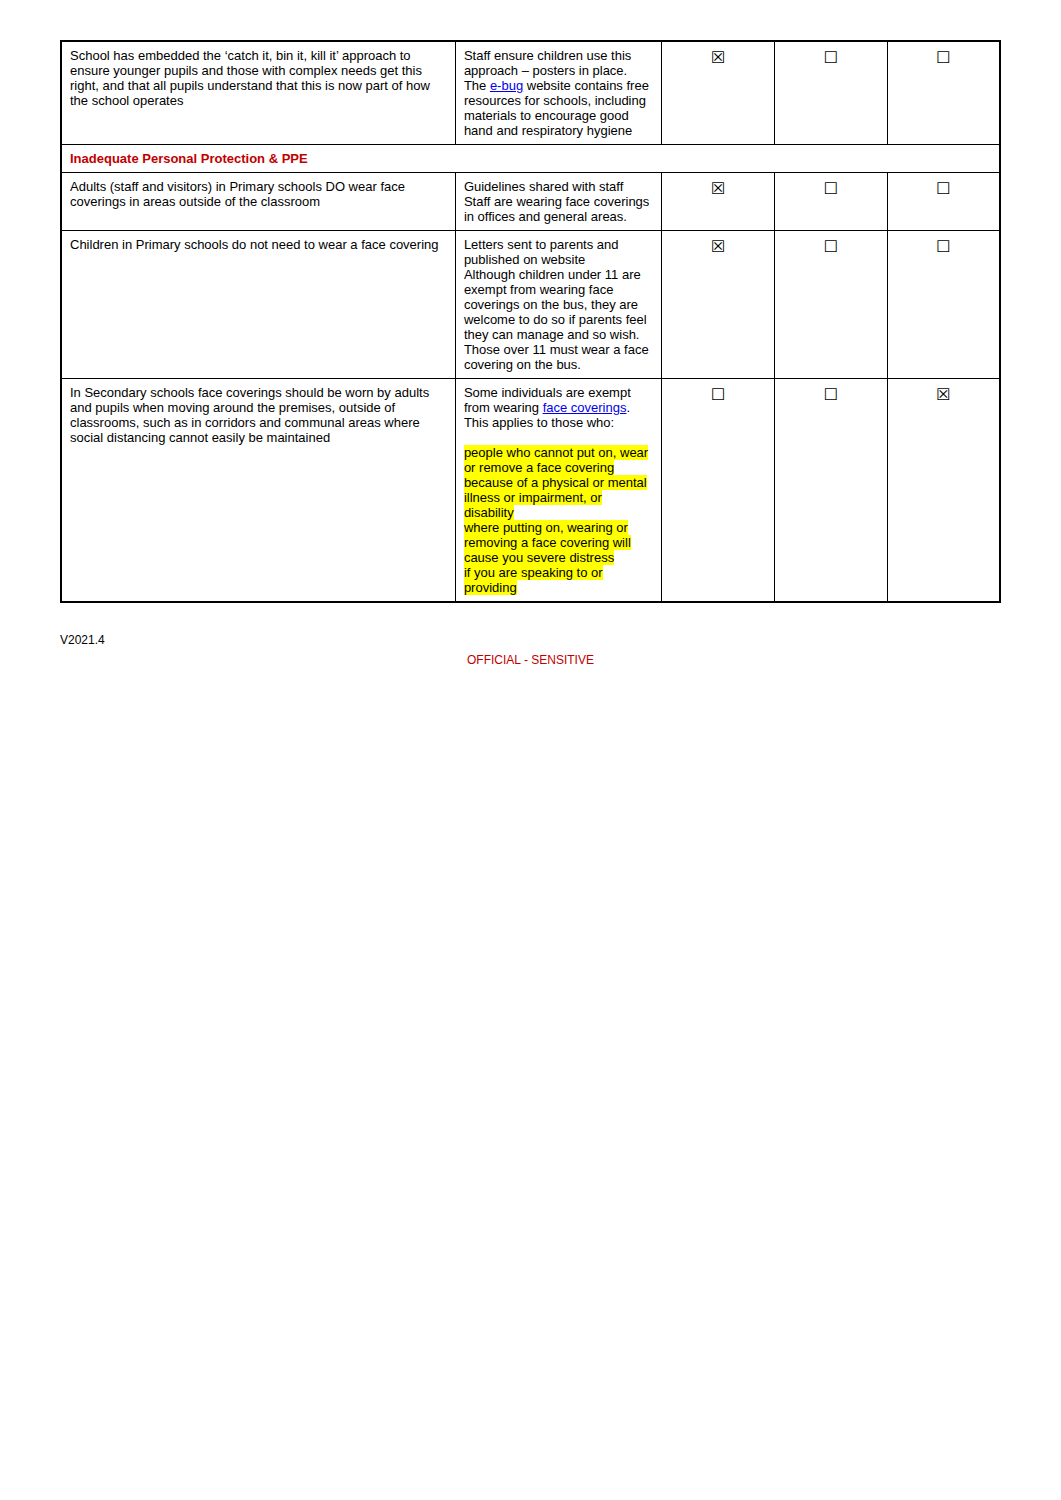| School has embedded the ‘catch it, bin it, kill it’ approach to ensure younger pupils and those with complex needs get this right, and that all pupils understand that this is now part of how the school operates | Staff ensure children use this approach – posters in place. The e-bug website contains free resources for schools, including materials to encourage good hand and respiratory hygiene | ☒ | ☐ | ☐ |
| Inadequate Personal Protection & PPE |
| Adults (staff and visitors) in Primary schools DO wear face coverings in areas outside of the classroom | Guidelines shared with staff Staff are wearing face coverings in offices and general areas. | ☒ | ☐ | ☐ |
| Children in Primary schools do not need to wear a face covering | Letters sent to parents and published on website Although children under 11 are exempt from wearing face coverings on the bus, they are welcome to do so if parents feel they can manage and so wish. Those over 11 must wear a face covering on the bus. | ☒ | ☐ | ☐ |
| In Secondary schools face coverings should be worn by adults and pupils when moving around the premises, outside of classrooms, such as in corridors and communal areas where social distancing cannot easily be maintained | Some individuals are exempt from wearing face coverings . This applies to those who: people who cannot put on, wear or remove a face covering because of a physical or mental illness or impairment, or disability where putting on, wearing or removing a face covering will cause you severe distress if you are speaking to or providing | ☐ | ☐ | ☒ |
V2021.4
OFFICIAL - SENSITIVE